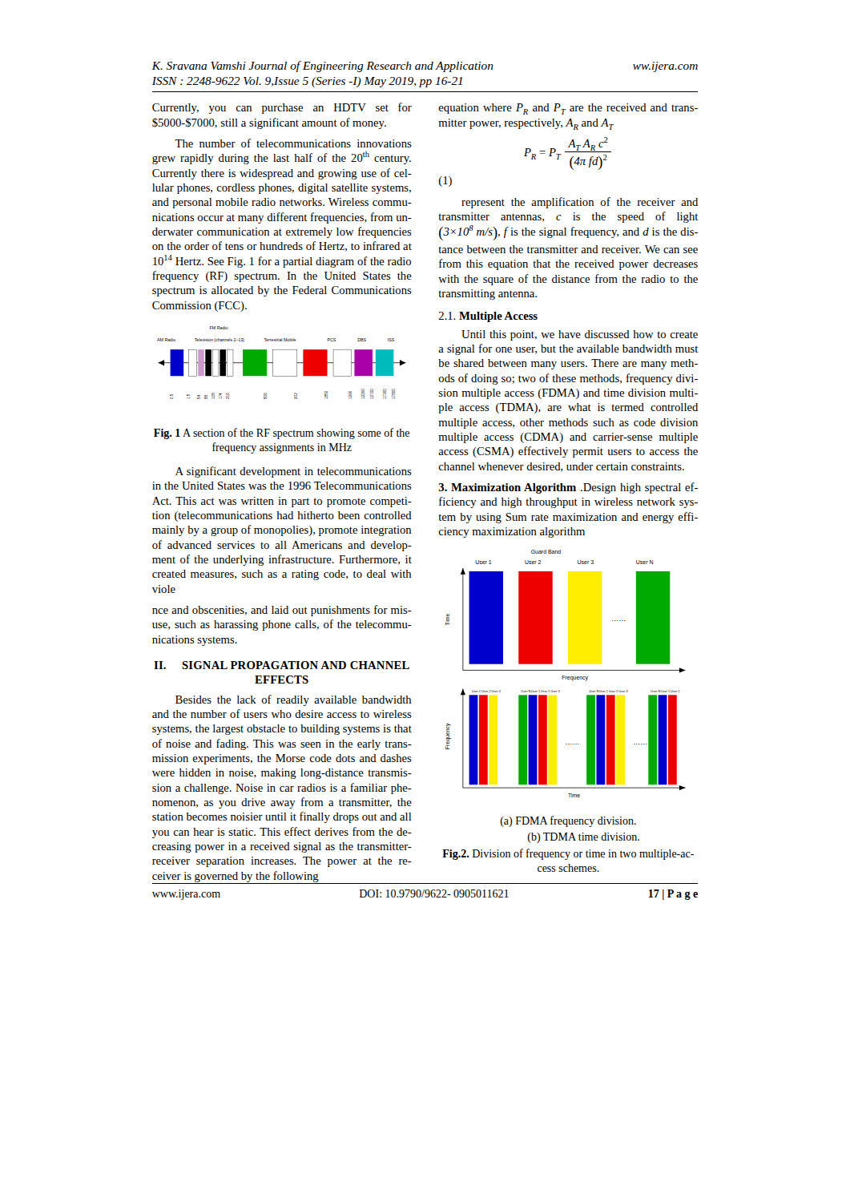K. Sravana Vamshi Journal of Engineering Research and Application ww.ijera.com
ISSN : 2248-9622 Vol. 9,Issue 5 (Series -I) May 2019, pp 16-21
Currently, you can purchase an HDTV set for $5000-$7000, still a significant amount of money.
The number of telecommunications innovations grew rapidly during the last half of the 20th century. Currently there is widespread and growing use of cellular phones, cordless phones, digital satellite systems, and personal mobile radio networks. Wireless communications occur at many different frequencies, from underwater communication at extremely low frequencies on the order of tens or hundreds of Hertz, to infrared at 1014 Hertz. See Fig. 1 for a partial diagram of the radio frequency (RF) spectrum. In the United States the spectrum is allocated by the Federal Communications Commission (FCC).
Fig. 1 A section of the RF spectrum showing some of the frequency assignments in MHz
A significant development in telecommunications in the United States was the 1996 Telecommunications Act. This act was written in part to promote competition (telecommunications had hitherto been controlled mainly by a group of monopolies), promote integration of advanced services to all Americans and development of the underlying infrastructure. Furthermore, it created measures, such as a rating code, to deal with viole
nce and obscenities, and laid out punishments for misuse, such as harassing phone calls, of the telecommunications systems.
II. Signal Propagation and Channel Effects
Besides the lack of readily available bandwidth and the number of users who desire access to wireless systems, the largest obstacle to building systems is that of noise and fading. This was seen in the early transmission experiments, the Morse code dots and dashes were hidden in noise, making long-distance transmission a challenge. Noise in car radios is a familiar phenomenon, as you drive away from a transmitter, the station becomes noisier until it finally drops out and all you can hear is static. This effect derives from the decreasing power in a received signal as the transmitter-receiver separation increases. The power at the receiver is governed by the following
equation where PR and PT are the received and transmitter power, respectively, AR and AT
PR = PT AT AR c2 (4π fd)2
(1)
represent the amplification of the receiver and transmitter antennas, c is the speed of light (3×108 m/s), f is the signal frequency, and d is the distance between the transmitter and receiver. We can see from this equation that the received power decreases with the square of the distance from the radio to the transmitting antenna.
2.1. Multiple Access
Until this point, we have discussed how to create a signal for one user, but the available bandwidth must be shared between many users. There are many methods of doing so; two of these methods, frequency division multiple access (FDMA) and time division multiple access (TDMA), are what is termed controlled multiple access, other methods such as code division multiple access (CDMA) and carrier-sense multiple access (CSMA) effectively permit users to access the channel whenever desired, under certain constraints.
3. Maximization Algorithm .Design high spectral efficiency and high throughput in wireless network system by using Sum rate maximization and energy efficiency maximization algorithm
(a) FDMA frequency division.
(b) TDMA time division.
Fig.2. Division of frequency or time in two multiple-access schemes.
www.ijera.com DOI: 10.9790/9622- 0905011621 17 | P a g e